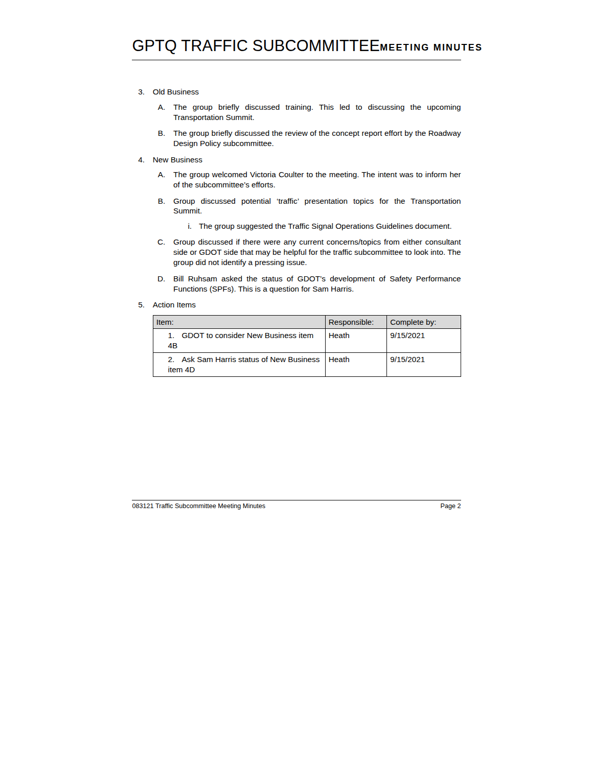GPTQ TRAFFIC SUBCOMMITTEE
MEETING MINUTES
Old Business
The group briefly discussed training. This led to discussing the upcoming Transportation Summit.
The group briefly discussed the review of the concept report effort by the Roadway Design Policy subcommittee.
New Business
The group welcomed Victoria Coulter to the meeting. The intent was to inform her of the subcommittee’s efforts.
Group discussed potential ‘traffic’ presentation topics for the Transportation Summit.
The group suggested the Traffic Signal Operations Guidelines document.
Group discussed if there were any current concerns/topics from either consultant side or GDOT side that may be helpful for the traffic subcommittee to look into. The group did not identify a pressing issue.
Bill Ruhsam asked the status of GDOT’s development of Safety Performance Functions (SPFs). This is a question for Sam Harris.
Action Items
| Item: | Responsible: | Complete by: |
| --- | --- | --- |
| 1. GDOT to consider New Business item 4B | Heath | 9/15/2021 |
| 2. Ask Sam Harris status of New Business item 4D | Heath | 9/15/2021 |
083121 Traffic Subcommittee Meeting Minutes Page 2